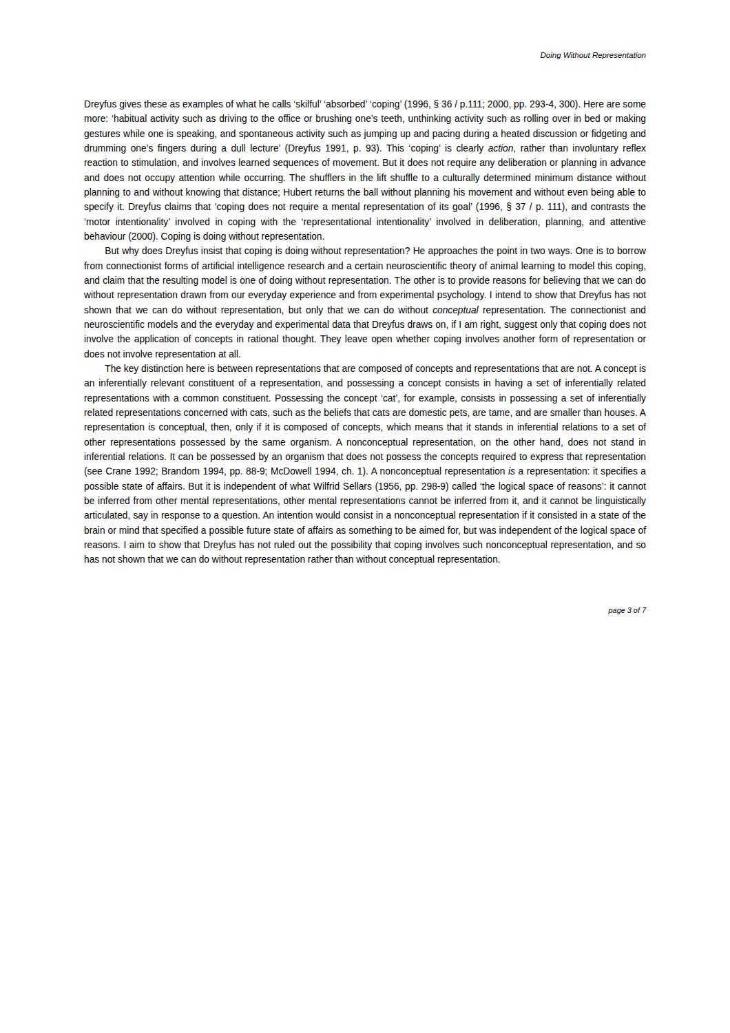Doing Without Representation
Dreyfus gives these as examples of what he calls ‘skilful’ ‘absorbed’ ‘coping’ (1996, § 36 / p.111; 2000, pp. 293-4, 300). Here are some more: ‘habitual activity such as driving to the office or brushing one’s teeth, unthinking activity such as rolling over in bed or making gestures while one is speaking, and spontaneous activity such as jumping up and pacing during a heated discussion or fidgeting and drumming one’s fingers during a dull lecture’ (Dreyfus 1991, p. 93). This ‘coping’ is clearly action, rather than involuntary reflex reaction to stimulation, and involves learned sequences of movement. But it does not require any deliberation or planning in advance and does not occupy attention while occurring. The shufflers in the lift shuffle to a culturally determined minimum distance without planning to and without knowing that distance; Hubert returns the ball without planning his movement and without even being able to specify it. Dreyfus claims that ‘coping does not require a mental representation of its goal’ (1996, § 37 / p. 111), and contrasts the ‘motor intentionality’ involved in coping with the ‘representational intentionality’ involved in deliberation, planning, and attentive behaviour (2000). Coping is doing without representation.
But why does Dreyfus insist that coping is doing without representation? He approaches the point in two ways. One is to borrow from connectionist forms of artificial intelligence research and a certain neuroscientific theory of animal learning to model this coping, and claim that the resulting model is one of doing without representation. The other is to provide reasons for believing that we can do without representation drawn from our everyday experience and from experimental psychology. I intend to show that Dreyfus has not shown that we can do without representation, but only that we can do without conceptual representation. The connectionist and neuroscientific models and the everyday and experimental data that Dreyfus draws on, if I am right, suggest only that coping does not involve the application of concepts in rational thought. They leave open whether coping involves another form of representation or does not involve representation at all.
The key distinction here is between representations that are composed of concepts and representations that are not. A concept is an inferentially relevant constituent of a representation, and possessing a concept consists in having a set of inferentially related representations with a common constituent. Possessing the concept ‘cat’, for example, consists in possessing a set of inferentially related representations concerned with cats, such as the beliefs that cats are domestic pets, are tame, and are smaller than houses. A representation is conceptual, then, only if it is composed of concepts, which means that it stands in inferential relations to a set of other representations possessed by the same organism. A nonconceptual representation, on the other hand, does not stand in inferential relations. It can be possessed by an organism that does not possess the concepts required to express that representation (see Crane 1992; Brandom 1994, pp. 88-9; McDowell 1994, ch. 1). A nonconceptual representation is a representation: it specifies a possible state of affairs. But it is independent of what Wilfrid Sellars (1956, pp. 298-9) called ‘the logical space of reasons’: it cannot be inferred from other mental representations, other mental representations cannot be inferred from it, and it cannot be linguistically articulated, say in response to a question. An intention would consist in a nonconceptual representation if it consisted in a state of the brain or mind that specified a possible future state of affairs as something to be aimed for, but was independent of the logical space of reasons. I aim to show that Dreyfus has not ruled out the possibility that coping involves such nonconceptual representation, and so has not shown that we can do without representation rather than without conceptual representation.
page 3 of 7